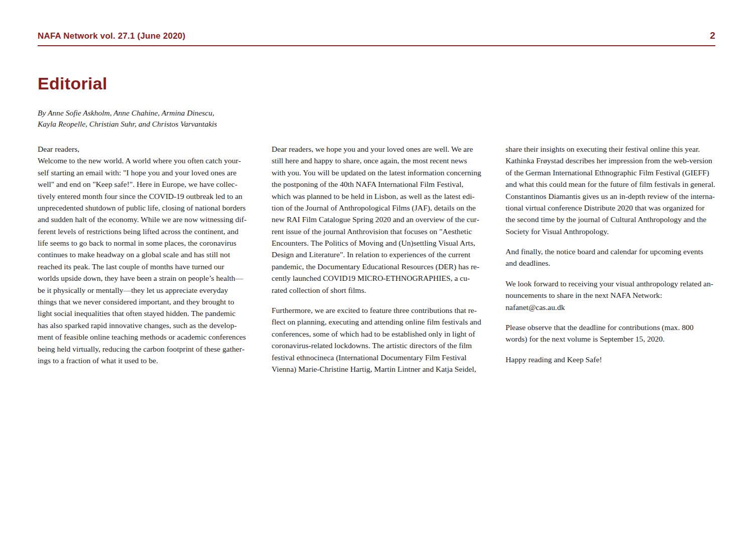NAFA Network vol. 27.1 (June 2020) 2
Editorial
By Anne Sofie Askholm, Anne Chahine, Armina Dinescu,
Kayla Reopelle, Christian Suhr, and Christos Varvantakis
Dear readers,
Welcome to the new world. A world where you often catch yourself starting an email with: "I hope you and your loved ones are well" and end on "Keep safe!". Here in Europe, we have collectively entered month four since the COVID-19 outbreak led to an unprecedented shutdown of public life, closing of national borders and sudden halt of the economy. While we are now witnessing different levels of restrictions being lifted across the continent, and life seems to go back to normal in some places, the coronavirus continues to make headway on a global scale and has still not reached its peak. The last couple of months have turned our worlds upside down, they have been a strain on people’s health—be it physically or mentally—they let us appreciate everyday things that we never considered important, and they brought to light social inequalities that often stayed hidden. The pandemic has also sparked rapid innovative changes, such as the development of feasible online teaching methods or academic conferences being held virtually, reducing the carbon footprint of these gatherings to a fraction of what it used to be.
Dear readers, we hope you and your loved ones are well. We are still here and happy to share, once again, the most recent news with you. You will be updated on the latest information concerning the postponing of the 40th NAFA International Film Festival, which was planned to be held in Lisbon, as well as the latest edition of the Journal of Anthropological Films (JAF), details on the new RAI Film Catalogue Spring 2020 and an overview of the current issue of the journal Anthrovision that focuses on "Aesthetic Encounters. The Politics of Moving and (Un)settling Visual Arts, Design and Literature". In relation to experiences of the current pandemic, the Documentary Educational Resources (DER) has recently launched COVID19 MICRO-ETHNOGRAPHIES, a curated collection of short films.
Furthermore, we are excited to feature three contributions that reflect on planning, executing and attending online film festivals and conferences, some of which had to be established only in light of coronavirus-related lockdowns. The artistic directors of the film festival ethnocineca (International Documentary Film Festival Vienna) Marie-Christine Hartig, Martin Lintner and Katja Seidel, share their insights on executing their festival online this year. Kathinka Frøystad describes her impression from the web-version of the German International Ethnographic Film Festival (GIEFF) and what this could mean for the future of film festivals in general. Constantinos Diamantis gives us an in-depth review of the international virtual conference Distribute 2020 that was organized for the second time by the journal of Cultural Anthropology and the Society for Visual Anthropology.
And finally, the notice board and calendar for upcoming events and deadlines.
We look forward to receiving your visual anthropology related announcements to share in the next NAFA Network: nafanet@cas.au.dk
Please observe that the deadline for contributions (max. 800 words) for the next volume is September 15, 2020.
Happy reading and Keep Safe!